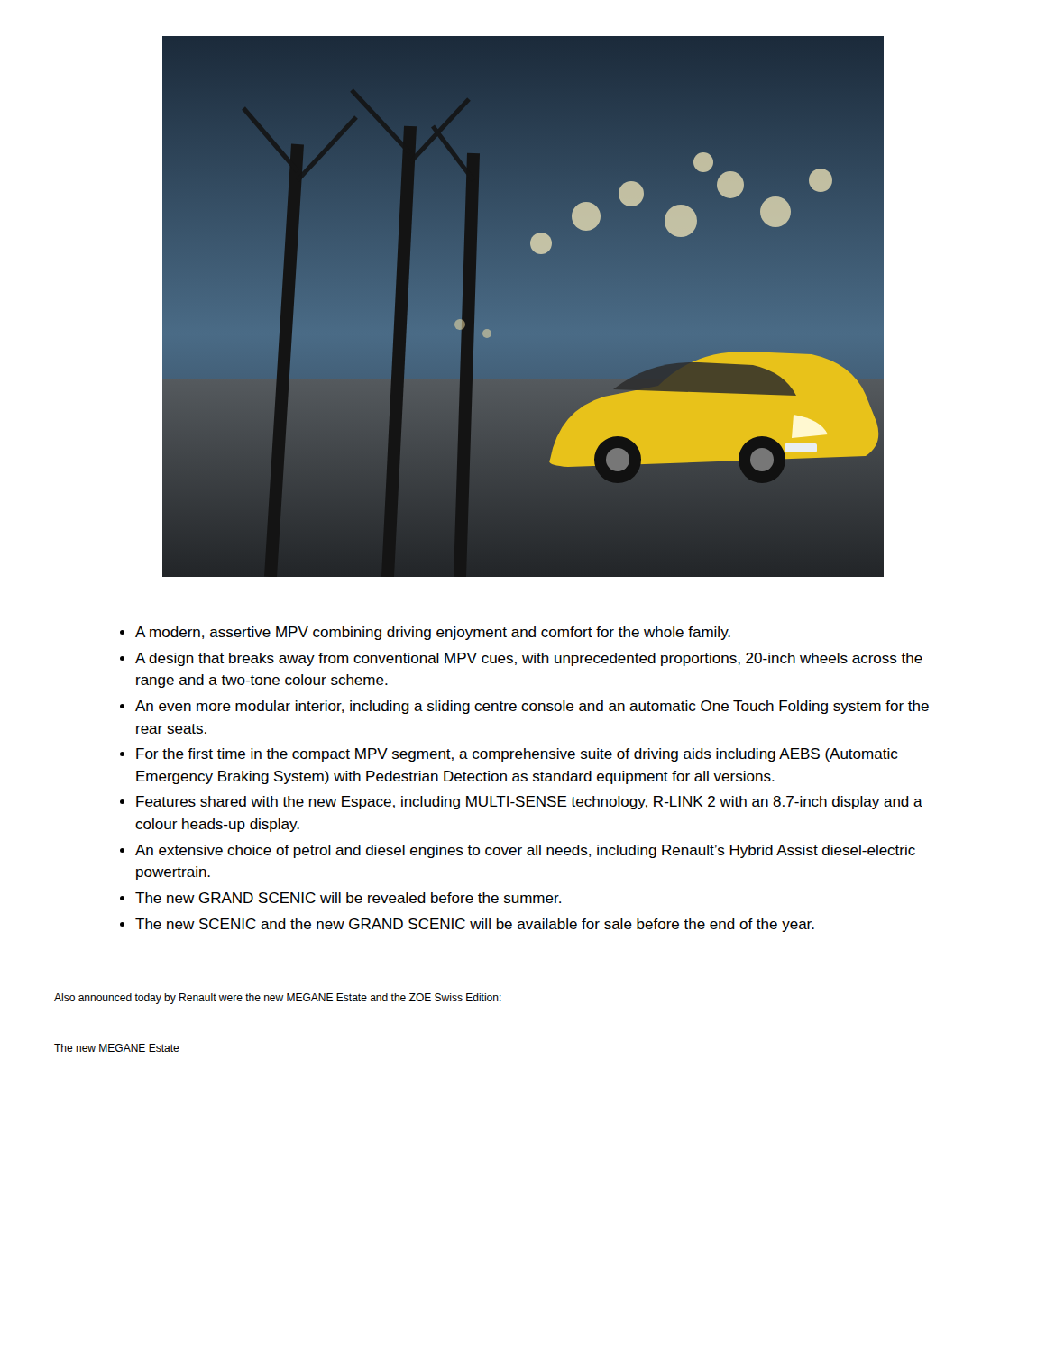A modern, assertive MPV combining driving enjoyment and comfort for the whole family.
A design that breaks away from conventional MPV cues, with unprecedented proportions, 20-inch wheels across the range and a two-tone colour scheme.
An even more modular interior, including a sliding centre console and an automatic One Touch Folding system for the rear seats.
For the first time in the compact MPV segment, a comprehensive suite of driving aids including AEBS (Automatic Emergency Braking System) with Pedestrian Detection as standard equipment for all versions.
Features shared with the new Espace, including MULTI-SENSE technology, R-LINK 2 with an 8.7-inch display and a colour heads-up display.
An extensive choice of petrol and diesel engines to cover all needs, including Renault’s Hybrid Assist diesel-electric powertrain.
The new GRAND SCENIC will be revealed before the summer.
The new SCENIC and the new GRAND SCENIC will be available for sale before the end of the year.
Also announced today by Renault were the new MEGANE Estate and the ZOE Swiss Edition:
The new MEGANE Estate